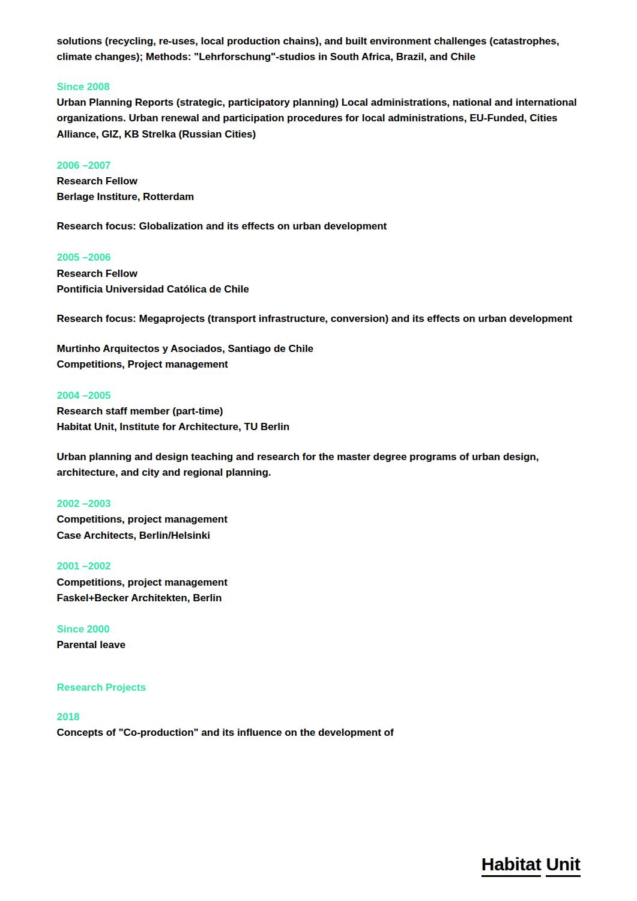solutions (recycling, re-uses, local production chains), and built environment challenges (catastrophes, climate changes); Methods: "Lehrforschung"-studios in South Africa, Brazil, and Chile
Since 2008
Urban Planning Reports (strategic, participatory planning) Local administrations, national and international organizations. Urban renewal and participation procedures for local administrations, EU-Funded, Cities Alliance, GIZ, KB Strelka (Russian Cities)
2006 –2007
Research Fellow
Berlage Institure, Rotterdam
Research focus: Globalization and its effects on urban development
2005 –2006
Research Fellow
Pontificia Universidad Católica de Chile
Research focus: Megaprojects (transport infrastructure, conversion) and its effects on urban development
Murtinho Arquitectos y Asociados, Santiago de Chile
Competitions, Project management
2004 –2005
Research staff member (part-time)
Habitat Unit, Institute for Architecture, TU Berlin
Urban planning and design teaching and research for the master degree programs of urban design, architecture, and city and regional planning.
2002 –2003
Competitions, project management
Case Architects, Berlin/Helsinki
2001 –2002
Competitions, project management
Faskel+Becker Architekten, Berlin
Since 2000
Parental leave
Research Projects
2018
Concepts of "Co-production" and its influence on the development of
Habitat Unit